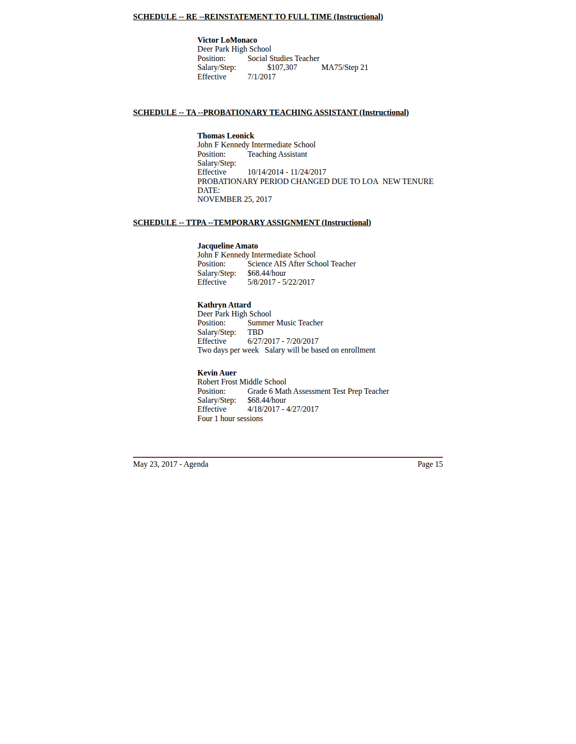SCHEDULE -- RE --REINSTATEMENT TO FULL TIME (Instructional)
Victor LoMonaco
Deer Park High School
Position: Social Studies Teacher
Salary/Step: $107,307 MA75/Step 21
Effective7/1/2017
SCHEDULE -- TA --PROBATIONARY TEACHING ASSISTANT (Instructional)
Thomas Leonick
John F Kennedy Intermediate School
Position: Teaching Assistant
Salary/Step:
Effective10/14/2014 - 11/24/2017
PROBATIONARY PERIOD CHANGED DUE TO LOA NEW TENURE DATE:
NOVEMBER 25, 2017
SCHEDULE -- TTPA --TEMPORARY ASSIGNMENT (Instructional)
Jacqueline Amato
John F Kennedy Intermediate School
Position: Science AIS After School Teacher
Salary/Step:$68.44/hour
Effective5/8/2017 - 5/22/2017
Kathryn Attard
Deer Park High School
Position: Summer Music Teacher
Salary/Step: TBD
Effective6/27/2017 - 7/20/2017
Two days per week Salary will be based on enrollment
Kevin Auer
Robert Frost Middle School
Position: Grade 6 Math Assessment Test Prep Teacher
Salary/Step:$68.44/hour
Effective4/18/2017 - 4/27/2017
Four 1 hour sessions
May 23, 2017 - Agenda Page 15